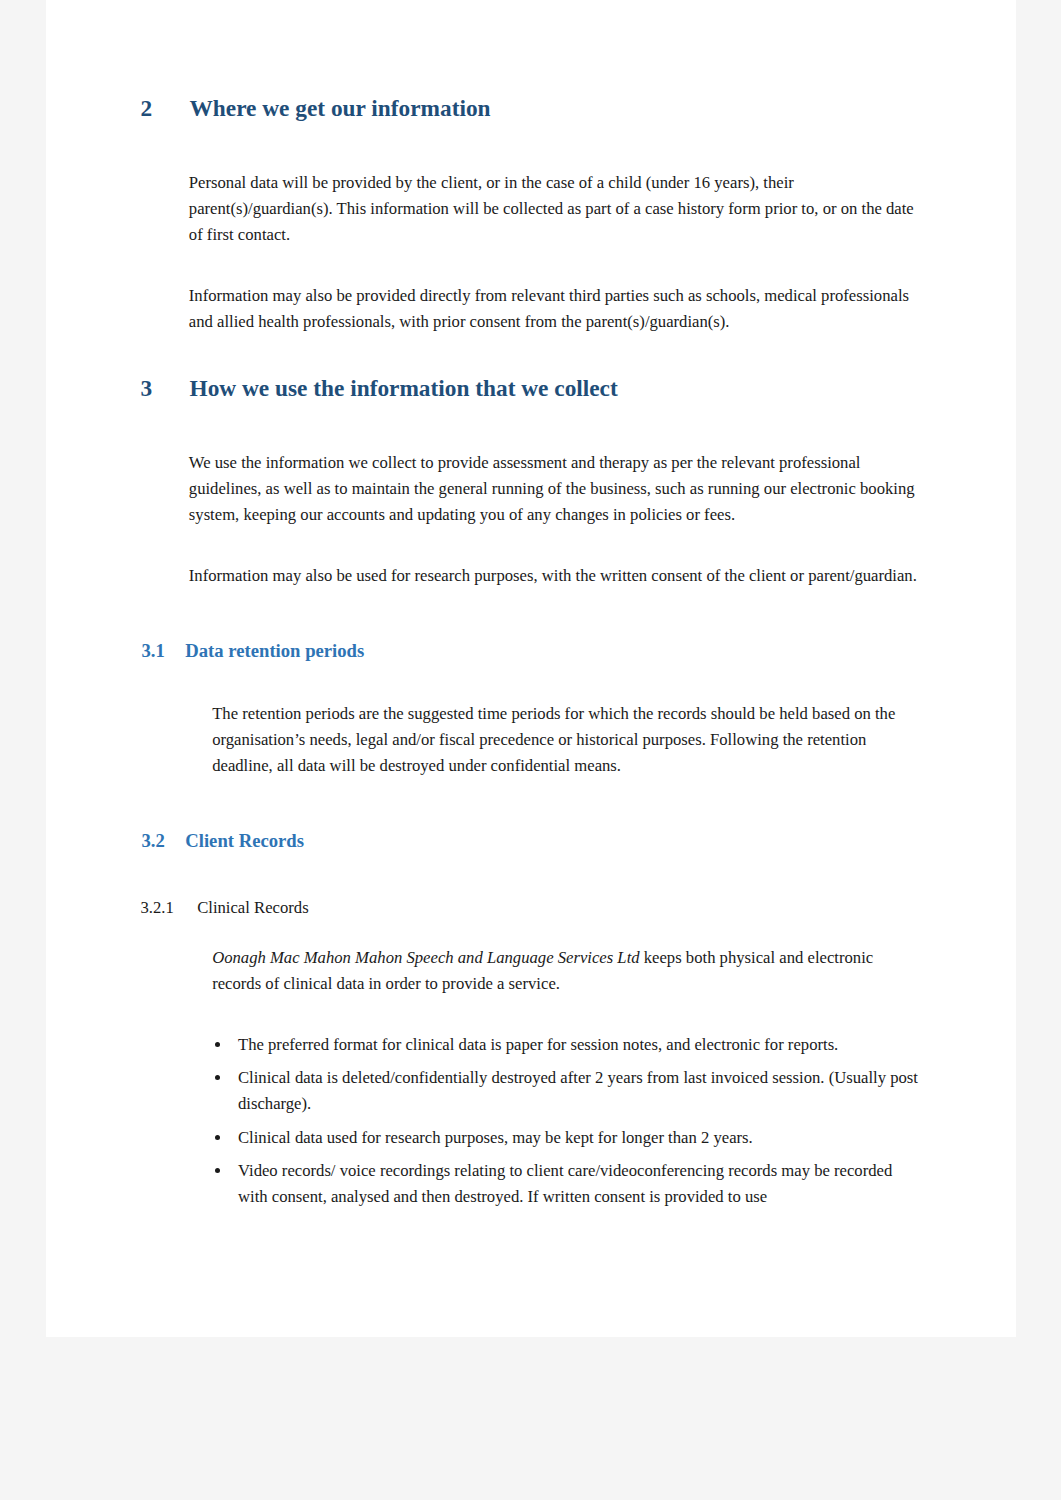2 Where we get our information
Personal data will be provided by the client, or in the case of a child (under 16 years), their parent(s)/guardian(s). This information will be collected as part of a case history form prior to, or on the date of first contact.
Information may also be provided directly from relevant third parties such as schools, medical professionals and allied health professionals, with prior consent from the parent(s)/guardian(s).
3 How we use the information that we collect
We use the information we collect to provide assessment and therapy as per the relevant professional guidelines, as well as to maintain the general running of the business, such as running our electronic booking system, keeping our accounts and updating you of any changes in policies or fees.
Information may also be used for research purposes, with the written consent of the client or parent/guardian.
3.1 Data retention periods
The retention periods are the suggested time periods for which the records should be held based on the organisation’s needs, legal and/or fiscal precedence or historical purposes. Following the retention deadline, all data will be destroyed under confidential means.
3.2 Client Records
3.2.1 Clinical Records
Oonagh Mac Mahon Mahon Speech and Language Services Ltd keeps both physical and electronic records of clinical data in order to provide a service.
The preferred format for clinical data is paper for session notes, and electronic for reports.
Clinical data is deleted/confidentially destroyed after 2 years from last invoiced session. (Usually post discharge).
Clinical data used for research purposes, may be kept for longer than 2 years.
Video records/ voice recordings relating to client care/videoconferencing records may be recorded with consent, analysed and then destroyed. If written consent is provided to use